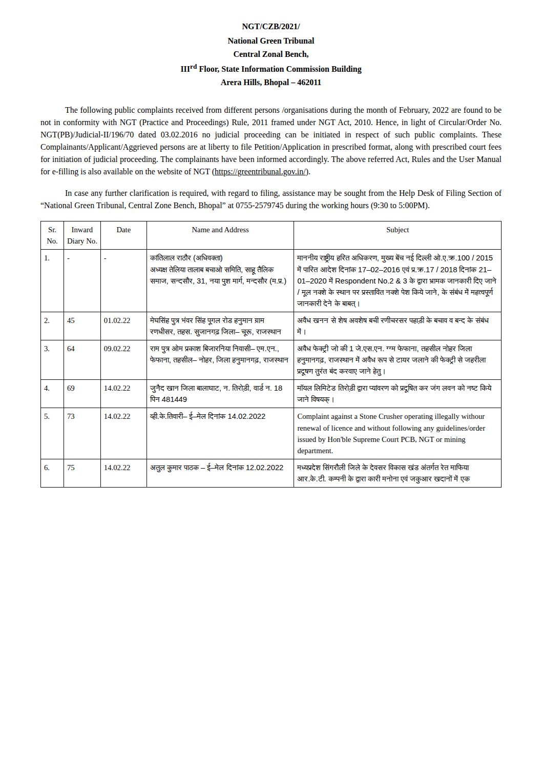NGT/CZB/2021/
National Green Tribunal
Central Zonal Bench,
IIIrd Floor, State Information Commission Building
Arera Hills, Bhopal – 462011
The following public complaints received from different persons /organisations during the month of February, 2022 are found to be not in conformity with NGT (Practice and Proceedings) Rule, 2011 framed under NGT Act, 2010. Hence, in light of Circular/Order No. NGT(PB)/Judicial-II/196/70 dated 03.02.2016 no judicial proceeding can be initiated in respect of such public complaints. These Complainants/Applicant/Aggrieved persons are at liberty to file Petition/Application in prescribed format, along with prescribed court fees for initiation of judicial proceeding. The complainants have been informed accordingly. The above referred Act, Rules and the User Manual for e-filling is also available on the website of NGT (https://greentribunal.gov.in/).
In case any further clarification is required, with regard to filing, assistance may be sought from the Help Desk of Filing Section of “National Green Tribunal, Central Zone Bench, Bhopal” at 0755-2579745 during the working hours (9:30 to 5:00PM).
| Sr. No. | Inward Diary No. | Date | Name and Address | Subject |
| --- | --- | --- | --- | --- |
| 1. | - | - | कांतिलाल राठौर (अधिवक्ता) अध्यक्ष तेलिया तालाब बचाओ समिति, साहू तैलिक समाज, सन्दसौर, 31, नया पुश मार्ग, मन्दसौर (म.प्र.) | माननीय राष्ट्रीय हरित अधिकरण, मुख्य बेंच नई दिल्ली ओ.ए.क्र.100 / 2015 में पारित आदेश दिनांक 17–02–2016 एवं प्र.क्र.17 / 2018 दिनांक 21–01–2020 में Respondent No.2 & 3 के द्वारा भ्रामक जानकारी दिए जाने / मूल नक्शे के स्थान पर प्रस्तावित नक्शे पेश किये जाने, के संबंध में महत्वपूर्ण जानकारी देने के बाबत्। |
| 2. | 45 | 01.02.22 | मेघसिंह पुत्र भंवर सिंह पूगल रोड हनुमान ग्राम रणधीसर, तहस. सुजानगढ़ जिला– चूरू, राजस्थान | अवैध खनन से शेष अवशेष बची रणीचरसर पहाड़ी के बचाव व बन्द के संबंध में। |
| 3. | 64 | 09.02.22 | राम पुत्र ओम प्रकाश बिजारनिया निवासी– एम.एन., फेफाना, तहसील– नोहर, जिला हनुमानगढ़, राजस्थान | अवैध फेक्ट्री जो की 1 जे.एस.एन. ग्ग्म फेफाना, तहसील नोहर जिला हनुमानगढ़, राजस्थान में अवैध रूप से टायर जलाने की फेक्ट्री से जहरीला प्रदूषण तुरंत बंद करवाए जाने हेतु। |
| 4. | 69 | 14.02.22 | जुनैद खान जिला बालाघाट, न. तिरोड़ी, वार्ड न. 18 पिन 481449 | मॉयल लिमिटेड तिरोड़ी द्वारा प्यांवरण को प्रदूषित कर जंग लवन को नष्ट किये जाने विषयक्। |
| 5. | 73 | 14.02.22 | व्ही.के.तिवारी– ई–मेल दिनांक 14.02.2022 | Complaint against a Stone Crusher operating illegally withour renewal of licence and without following any guidelines/order issued by Hon'ble Supreme Court PCB, NGT or mining department. |
| 6. | 75 | 14.02.22 | अतुल कुमार पाठक – ई–मेल दिनांक 12.02.2022 | मध्यप्रदेश सिंगरौली जिले के देवसर विकास खंड अंतर्गत रेत माफिया आर.के.टी. कम्पनी के द्वारा कारी मनोना एवं जकुआर खदानों में एक |